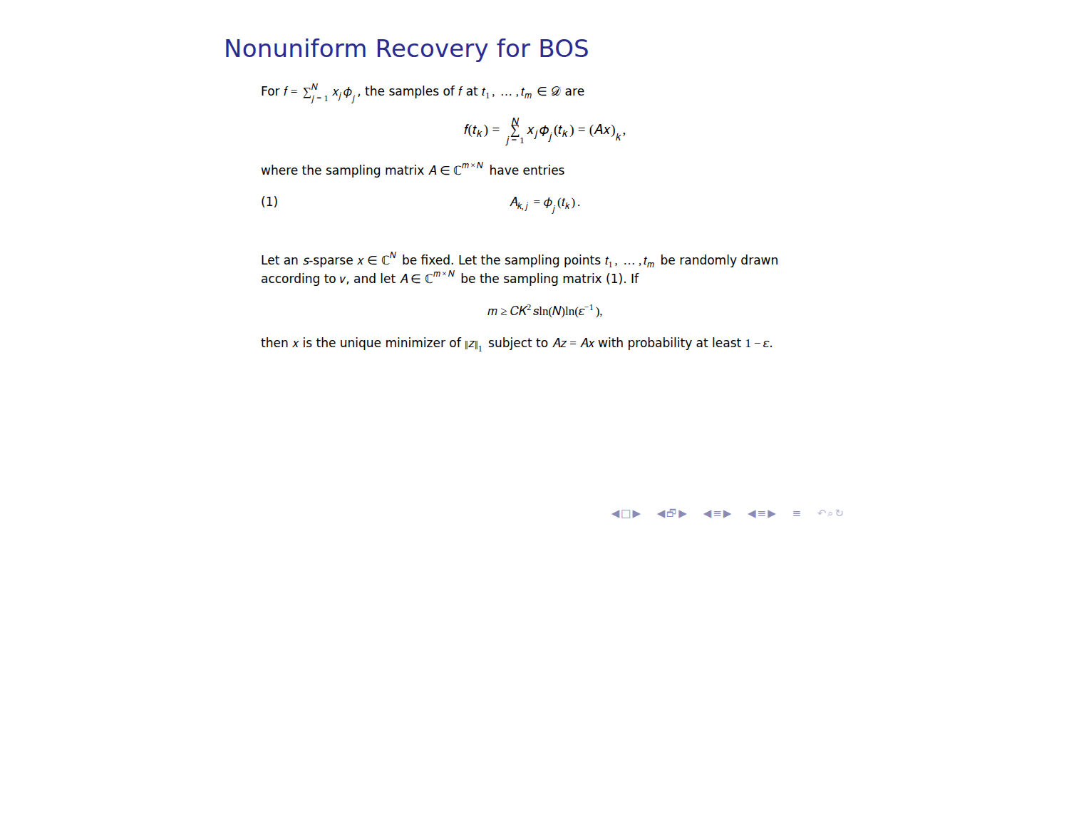Nonuniform Recovery for BOS
For f= ∑j=1N xjϕj , the samples of f at t1,…,tm ∈𝒟 are
f(tk) = ∑j=1N xj ϕj (tk) = (Ax)k ,
where the sampling matrix A∈ ℂm×N have entries
(1)
Ak,j = ϕj (tk) .
Let an s-sparse x∈ℂN be fixed. Let the sampling points t1,…,tm be randomly drawn according to ν, and let A∈ℂm×N be the sampling matrix (1). If
m≥C K2 s ln(N) ln(ε−1) ,
then x is the unique minimizer of ‖z‖1 subject to Az=Ax with probability at least 1−ε .
◀□▶ ◀🗗▶ ◀≡▶ ◀≡▶ ≡ ↶⌕↻